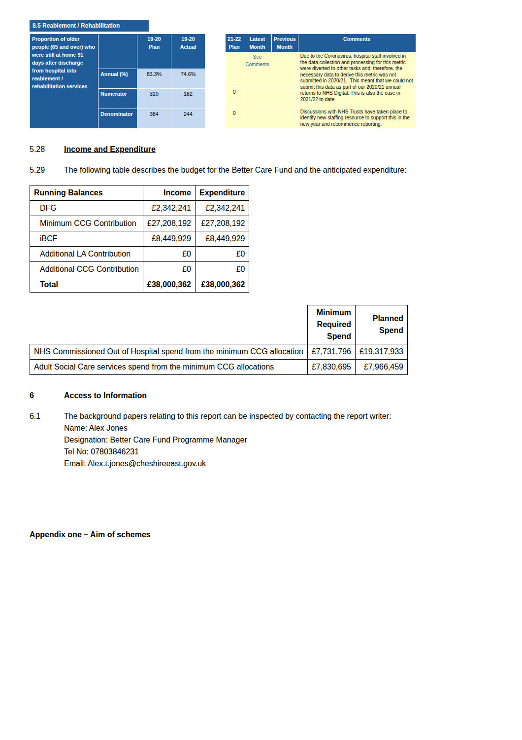8.5 Reablement / Rehabilitation
| Proportion of older people (65 and over) who were still at home 91 days after discharge from hospital into reablement / rehabilitation services | | 19-20 Plan | 19-20 Actual |
| Annual (%) | 83.3% | 74.6% |
| Numerator | 320 | 182 |
| Denominator | 384 | 244 |
| 21-22 Plan | Latest Month | Previous Month | Comments |
| --- | --- | --- | --- |
| | See Comments | | Due to the Coronavirus, hospital staff involved in the data collection and processing for this metric were diverted to other tasks and, therefore, the necessary data to derive this metric was not submitted in 2020/21. This meant that we could not submit this data as part of our 2020/21 annual returns to NHS Digital. This is also the case in 2021/22 to date. Discussions with NHS Trusts have taken place to identify new staffing resource to support this in the new year and recommence reporting. |
| 0 | | |
| 0 | | |
5.28
Income and Expenditure
5.29
The following table describes the budget for the Better Care Fund and the anticipated expenditure:
| Running Balances | Income | Expenditure |
| --- | --- | --- |
| DFG | £2,342,241 | £2,342,241 |
| Minimum CCG Contribution | £27,208,192 | £27,208,192 |
| iBCF | £8,449,929 | £8,449,929 |
| Additional LA Contribution | £0 | £0 |
| Additional CCG Contribution | £0 | £0 |
| Total | £38,000,362 | £38,000,362 |
| | Minimum Required Spend | Planned Spend |
| --- | --- | --- |
| NHS Commissioned Out of Hospital spend from the minimum CCG allocation | £7,731,796 | £19,317,933 |
| Adult Social Care services spend from the minimum CCG allocations | £7,830,695 | £7,966,459 |
6 Access to Information
6.1
The background papers relating to this report can be inspected by contacting the report writer:
Name: Alex Jones
Designation: Better Care Fund Programme Manager
Tel No: 07803846231
Email: Alex.t.jones@cheshireeast.gov.uk
Appendix one – Aim of schemes